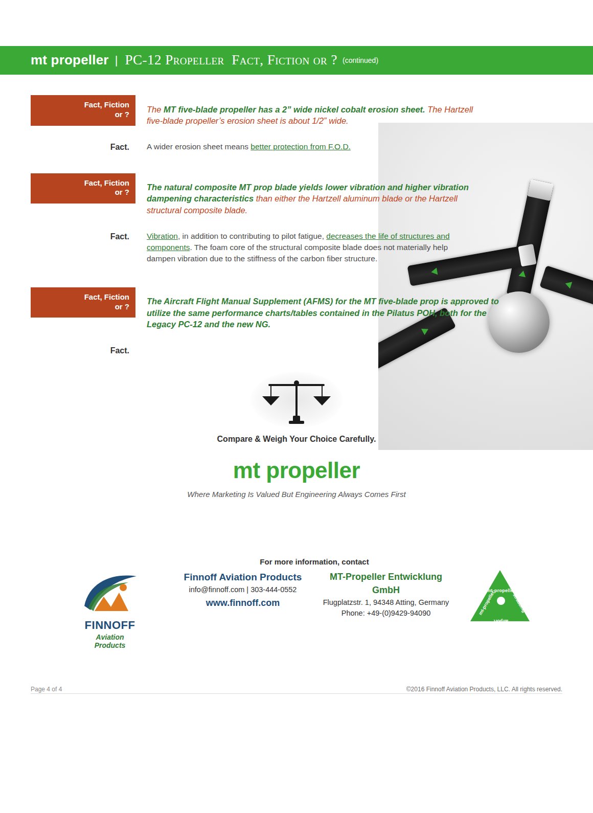mt propeller | PC-12 Propeller Fact, Fiction or ? (continued)
Fact, Fiction or ?
The MT five-blade propeller has a 2” wide nickel cobalt erosion sheet. The Hartzell five-blade propeller’s erosion sheet is about 1/2” wide.
Fact.
A wider erosion sheet means better protection from F.O.D.
Fact, Fiction or ?
The natural composite MT prop blade yields lower vibration and higher vibration dampening characteristics than either the Hartzell aluminum blade or the Hartzell structural composite blade.
Fact.
Vibration, in addition to contributing to pilot fatigue, decreases the life of structures and components. The foam core of the structural composite blade does not materially help dampen vibration due to the stiffness of the carbon fiber structure.
Fact, Fiction or ?
The Aircraft Flight Manual Supplement (AFMS) for the MT five-blade prop is approved to utilize the same performance charts/tables contained in the Pilatus POH, both for the Legacy PC-12 and the new NG.
Fact.
Compare & Weigh Your Choice Carefully.
mt propeller
Where Marketing Is Valued But Engineering Always Comes First
For more information, contact
FINNOFF
Aviation
Products
Finnoff Aviation Products
info@finnoff.com | 303-444-0552
www.finnoff.com
MT-Propeller Entwicklung GmbH
Flugplatzstr. 1, 94348 Atting, Germany
Phone: +49-(0)9429-94090
mt-propeller
mt-propeller
straubing
airport
Page 4 of 4
©2016 Finnoff Aviation Products, LLC. All rights reserved.